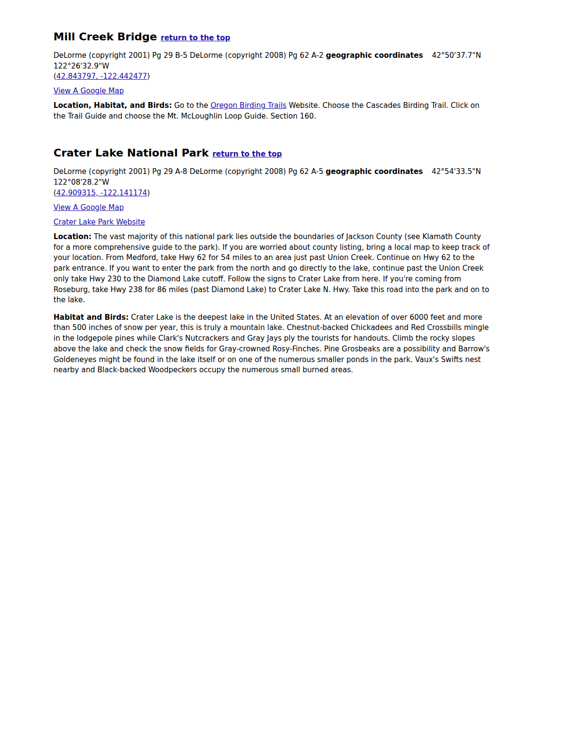Mill Creek Bridge return to the top
DeLorme (copyright 2001) Pg 29 B-5 DeLorme (copyright 2008) Pg 62 A-2 geographic coordinates 42°50'37.7"N 122°26'32.9"W
(42.843797, -122.442477)
View A Google Map
Location, Habitat, and Birds: Go to the Oregon Birding Trails Website. Choose the Cascades Birding Trail. Click on the Trail Guide and choose the Mt. McLoughlin Loop Guide. Section 160.
Crater Lake National Park return to the top
DeLorme (copyright 2001) Pg 29 A-8 DeLorme (copyright 2008) Pg 62 A-5 geographic coordinates 42°54'33.5"N 122°08'28.2"W
(42.909315, -122.141174)
View A Google Map
Crater Lake Park Website
Location: The vast majority of this national park lies outside the boundaries of Jackson County (see Klamath County for a more comprehensive guide to the park). If you are worried about county listing, bring a local map to keep track of your location. From Medford, take Hwy 62 for 54 miles to an area just past Union Creek. Continue on Hwy 62 to the park entrance. If you want to enter the park from the north and go directly to the lake, continue past the Union Creek only take Hwy 230 to the Diamond Lake cutoff. Follow the signs to Crater Lake from here. If you're coming from Roseburg, take Hwy 238 for 86 miles (past Diamond Lake) to Crater Lake N. Hwy. Take this road into the park and on to the lake.
Habitat and Birds: Crater Lake is the deepest lake in the United States. At an elevation of over 6000 feet and more than 500 inches of snow per year, this is truly a mountain lake. Chestnut-backed Chickadees and Red Crossbills mingle in the lodgepole pines while Clark's Nutcrackers and Gray Jays ply the tourists for handouts. Climb the rocky slopes above the lake and check the snow fields for Gray-crowned Rosy-Finches. Pine Grosbeaks are a possibility and Barrow's Goldeneyes might be found in the lake itself or on one of the numerous smaller ponds in the park. Vaux's Swifts nest nearby and Black-backed Woodpeckers occupy the numerous small burned areas.